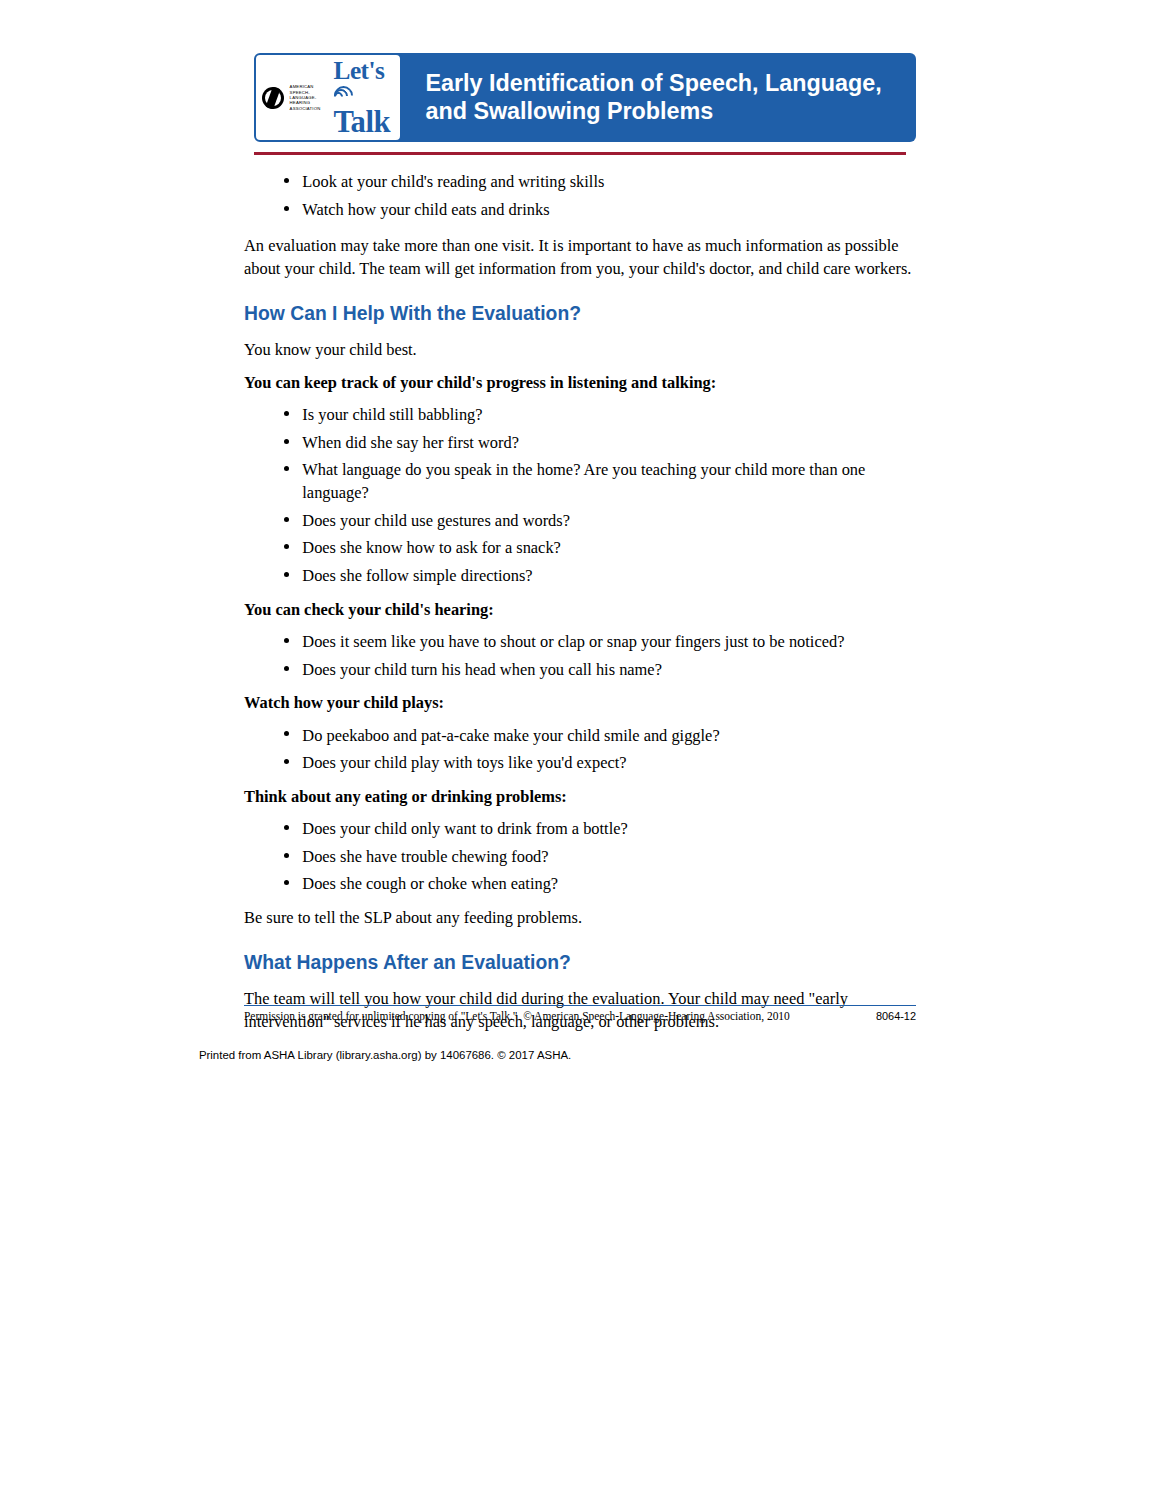American
Speech-Language-
Hearing
Association
Let's Talk
Early Identification of Speech, Language, and Swallowing Problems
Look at your child's reading and writing skills
Watch how your child eats and drinks
An evaluation may take more than one visit. It is important to have as much information as possible about your child. The team will get information from you, your child's doctor, and child care workers.
How Can I Help With the Evaluation?
You know your child best.
You can keep track of your child's progress in listening and talking:
Is your child still babbling?
When did she say her first word?
What language do you speak in the home? Are you teaching your child more than one language?
Does your child use gestures and words?
Does she know how to ask for a snack?
Does she follow simple directions?
You can check your child's hearing:
Does it seem like you have to shout or clap or snap your fingers just to be noticed?
Does your child turn his head when you call his name?
Watch how your child plays:
Do peekaboo and pat-a-cake make your child smile and giggle?
Does your child play with toys like you'd expect?
Think about any eating or drinking problems:
Does your child only want to drink from a bottle?
Does she have trouble chewing food?
Does she cough or choke when eating?
Be sure to tell the SLP about any feeding problems.
What Happens After an Evaluation?
The team will tell you how your child did during the evaluation. Your child may need "early intervention" services if he has any speech, language, or other problems.
Permission is granted for unlimited copying of "Let's Talk." © American Speech-Language-Hearing Association, 2010
8064-12
Printed from ASHA Library (library.asha.org) by 14067686. © 2017 ASHA.